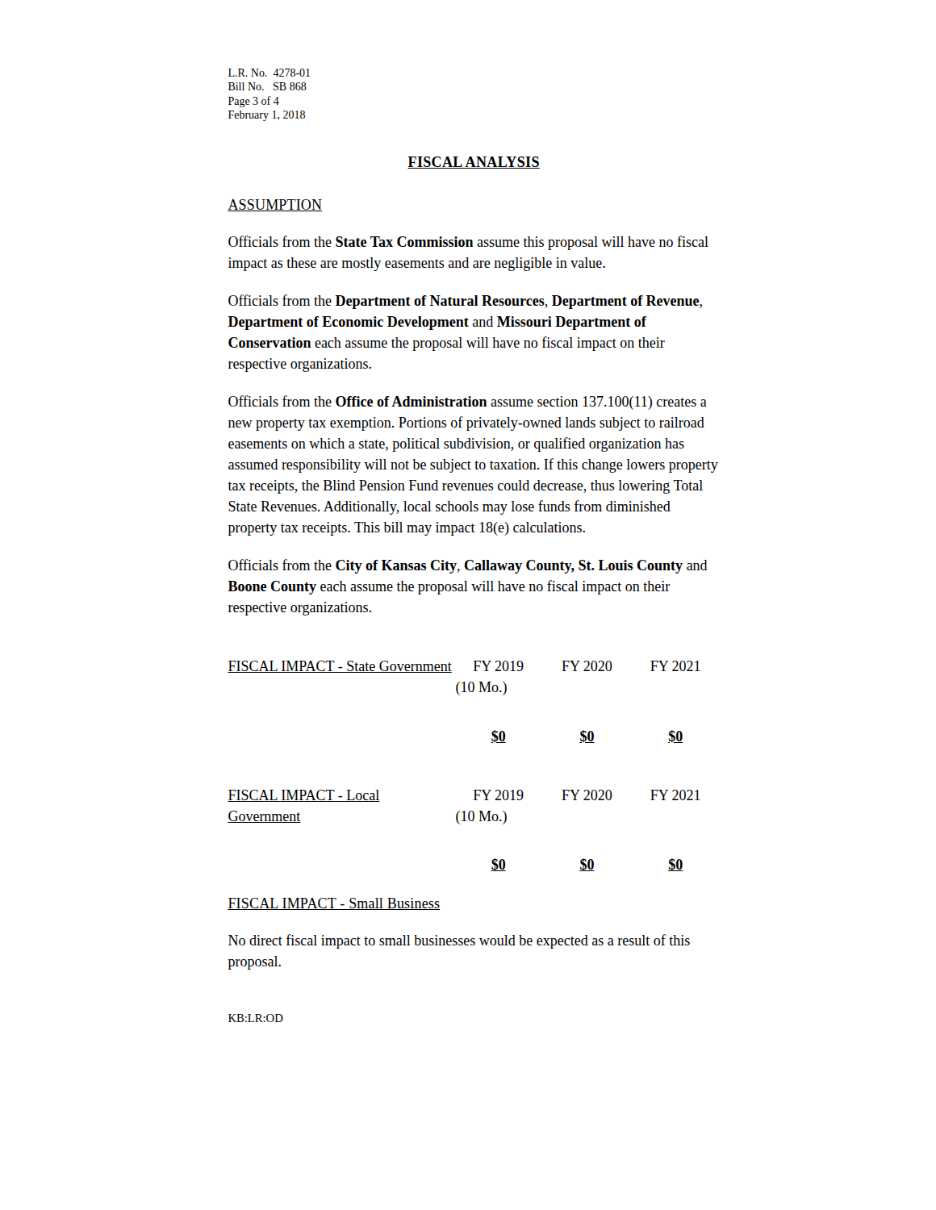L.R. No. 4278-01
Bill No. SB 868
Page 3 of 4
February 1, 2018
FISCAL ANALYSIS
ASSUMPTION
Officials from the State Tax Commission assume this proposal will have no fiscal impact as these are mostly easements and are negligible in value.
Officials from the Department of Natural Resources, Department of Revenue, Department of Economic Development and Missouri Department of Conservation each assume the proposal will have no fiscal impact on their respective organizations.
Officials from the Office of Administration assume section 137.100(11) creates a new property tax exemption. Portions of privately-owned lands subject to railroad easements on which a state, political subdivision, or qualified organization has assumed responsibility will not be subject to taxation. If this change lowers property tax receipts, the Blind Pension Fund revenues could decrease, thus lowering Total State Revenues. Additionally, local schools may lose funds from diminished property tax receipts. This bill may impact 18(e) calculations.
Officials from the City of Kansas City, Callaway County, St. Louis County and Boone County each assume the proposal will have no fiscal impact on their respective organizations.
| FISCAL IMPACT - State Government | FY 2019 (10 Mo.) | FY 2020 | FY 2021 |
| | $0 | $0 | $0 |
| FISCAL IMPACT - Local Government | FY 2019 (10 Mo.) | FY 2020 | FY 2021 |
| | $0 | $0 | $0 |
FISCAL IMPACT - Small Business
No direct fiscal impact to small businesses would be expected as a result of this proposal.
KB:LR:OD